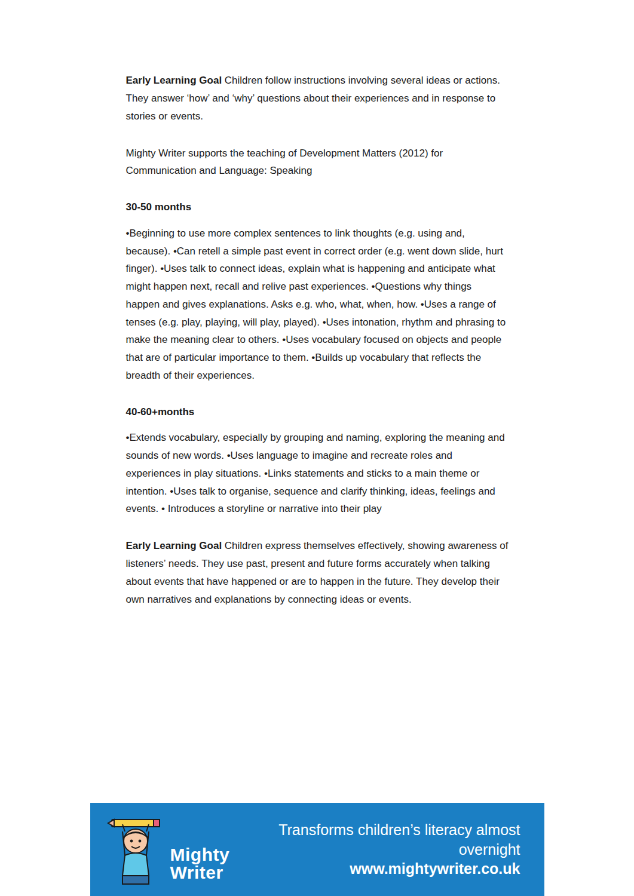Early Learning Goal Children follow instructions involving several ideas or actions. They answer ‘how’ and ‘why’ questions about their experiences and in response to stories or events.
Mighty Writer supports the teaching of Development Matters (2012) for Communication and Language: Speaking
30-50 months
•Beginning to use more complex sentences to link thoughts (e.g. using and, because). •Can retell a simple past event in correct order (e.g. went down slide, hurt finger). •Uses talk to connect ideas, explain what is happening and anticipate what might happen next, recall and relive past experiences. •Questions why things happen and gives explanations. Asks e.g. who, what, when, how. •Uses a range of tenses (e.g. play, playing, will play, played). •Uses intonation, rhythm and phrasing to make the meaning clear to others. •Uses vocabulary focused on objects and people that are of particular importance to them. •Builds up vocabulary that reflects the breadth of their experiences.
40-60+months
•Extends vocabulary, especially by grouping and naming, exploring the meaning and sounds of new words. •Uses language to imagine and recreate roles and experiences in play situations. •Links statements and sticks to a main theme or intention. •Uses talk to organise, sequence and clarify thinking, ideas, feelings and events. • Introduces a storyline or narrative into their play
Early Learning Goal Children express themselves effectively, showing awareness of listeners’ needs. They use past, present and future forms accurately when talking about events that have happened or are to happen in the future. They develop their own narratives and explanations by connecting ideas or events.
Mighty Writer
Transforms children’s literacy almost overnight
www.mightywriter.co.uk